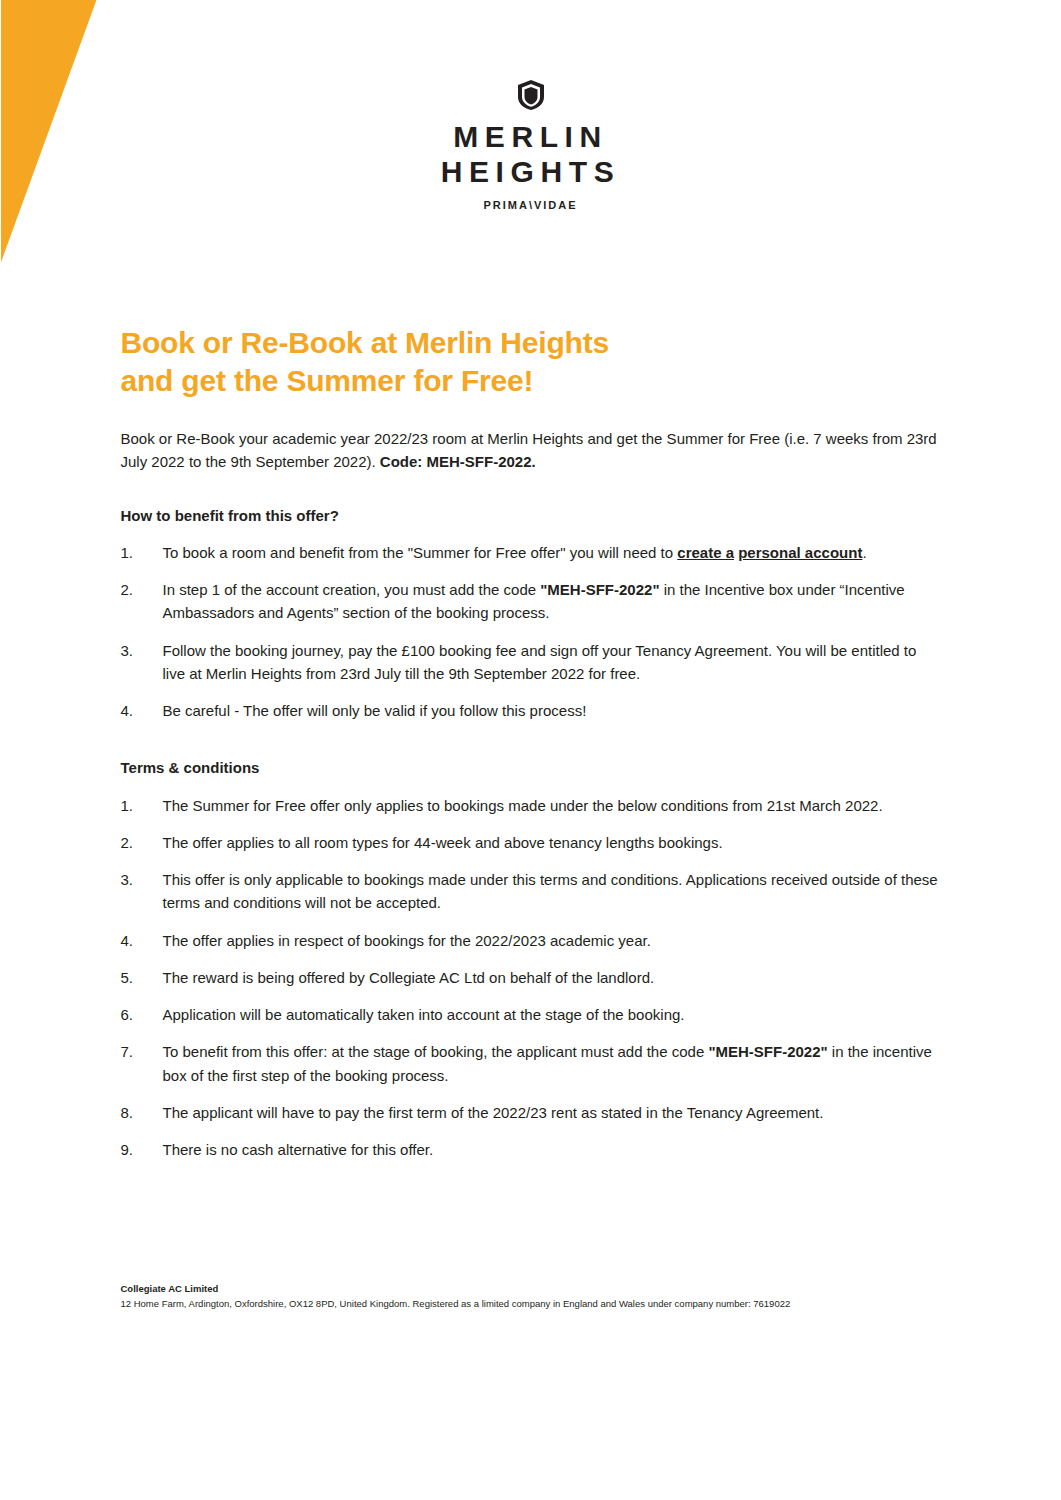MERLIN HEIGHTS
PRIMA\VIDAE
Book or Re-Book at Merlin Heights
and get the Summer for Free!
Book or Re-Book your academic year 2022/23 room at Merlin Heights and get the Summer for Free (i.e. 7 weeks from 23rd July 2022 to the 9th September 2022). Code: MEH-SFF-2022.
How to benefit from this offer?
To book a room and benefit from the "Summer for Free offer" you will need to create a personal account.
In step 1 of the account creation, you must add the code "MEH-SFF-2022" in the Incentive box under “Incentive Ambassadors and Agents” section of the booking process.
Follow the booking journey, pay the £100 booking fee and sign off your Tenancy Agreement. You will be entitled to live at Merlin Heights from 23rd July till the 9th September 2022 for free.
Be careful - The offer will only be valid if you follow this process!
Terms & conditions
The Summer for Free offer only applies to bookings made under the below conditions from 21st March 2022.
The offer applies to all room types for 44-week and above tenancy lengths bookings.
This offer is only applicable to bookings made under this terms and conditions. Applications received outside of these terms and conditions will not be accepted.
The offer applies in respect of bookings for the 2022/2023 academic year.
The reward is being offered by Collegiate AC Ltd on behalf of the landlord.
Application will be automatically taken into account at the stage of the booking.
To benefit from this offer: at the stage of booking, the applicant must add the code "MEH-SFF-2022" in the incentive box of the first step of the booking process.
The applicant will have to pay the first term of the 2022/23 rent as stated in the Tenancy Agreement.
There is no cash alternative for this offer.
Collegiate AC Limited
12 Home Farm, Ardington, Oxfordshire, OX12 8PD, United Kingdom. Registered as a limited company in England and Wales under company number: 7619022